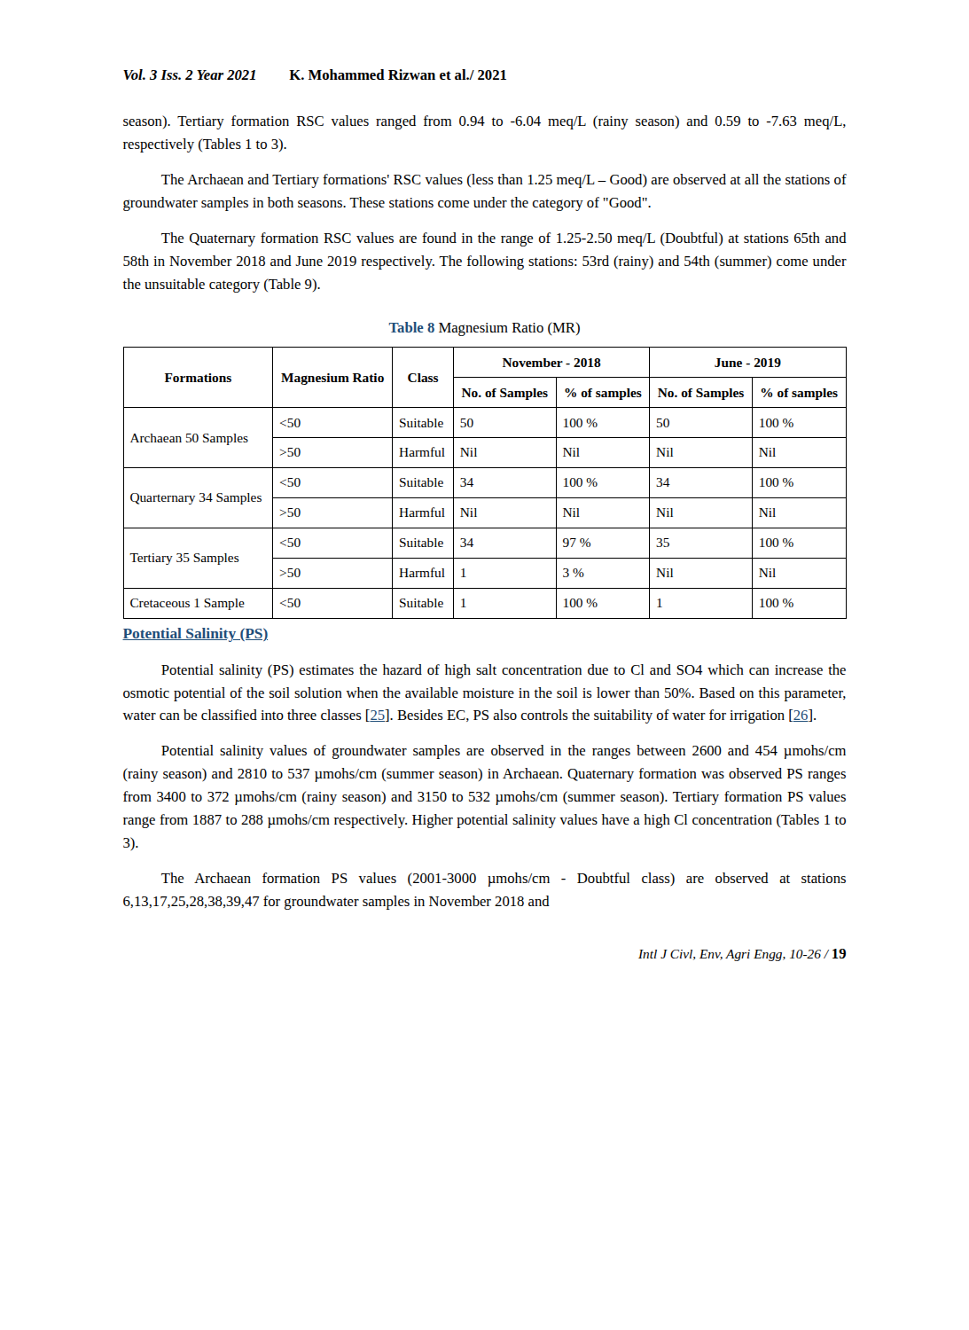Vol. 3 Iss. 2 Year 2021 K. Mohammed Rizwan et al./ 2021
season). Tertiary formation RSC values ranged from 0.94 to -6.04 meq/L (rainy season) and 0.59 to -7.63 meq/L, respectively (Tables 1 to 3).
The Archaean and Tertiary formations' RSC values (less than 1.25 meq/L – Good) are observed at all the stations of groundwater samples in both seasons. These stations come under the category of "Good".
The Quaternary formation RSC values are found in the range of 1.25-2.50 meq/L (Doubtful) at stations 65th and 58th in November 2018 and June 2019 respectively. The following stations: 53rd (rainy) and 54th (summer) come under the unsuitable category (Table 9).
Table 8 Magnesium Ratio (MR)
| Formations | Magnesium Ratio | Class | November - 2018 | June - 2019 |
| --- | --- | --- | --- | --- |
| No. of Samples | % of samples | No. of Samples | % of samples |
| Archaean 50 Samples | <50 | Suitable | 50 | 100 % | 50 | 100 % |
| >50 | Harmful | Nil | Nil | Nil | Nil |
| Quarternary 34 Samples | <50 | Suitable | 34 | 100 % | 34 | 100 % |
| >50 | Harmful | Nil | Nil | Nil | Nil |
| Tertiary 35 Samples | <50 | Suitable | 34 | 97 % | 35 | 100 % |
| >50 | Harmful | 1 | 3 % | Nil | Nil |
| Cretaceous 1 Sample | <50 | Suitable | 1 | 100 % | 1 | 100 % |
Potential Salinity (PS)
Potential salinity (PS) estimates the hazard of high salt concentration due to Cl and SO4 which can increase the osmotic potential of the soil solution when the available moisture in the soil is lower than 50%. Based on this parameter, water can be classified into three classes [25]. Besides EC, PS also controls the suitability of water for irrigation [26].
Potential salinity values of groundwater samples are observed in the ranges between 2600 and 454 µmohs/cm (rainy season) and 2810 to 537 µmohs/cm (summer season) in Archaean. Quaternary formation was observed PS ranges from 3400 to 372 µmohs/cm (rainy season) and 3150 to 532 µmohs/cm (summer season). Tertiary formation PS values range from 1887 to 288 µmohs/cm respectively. Higher potential salinity values have a high Cl concentration (Tables 1 to 3).
The Archaean formation PS values (2001-3000 µmohs/cm - Doubtful class) are observed at stations 6,13,17,25,28,38,39,47 for groundwater samples in November 2018 and
Intl J Civl, Env, Agri Engg, 10-26 / 19